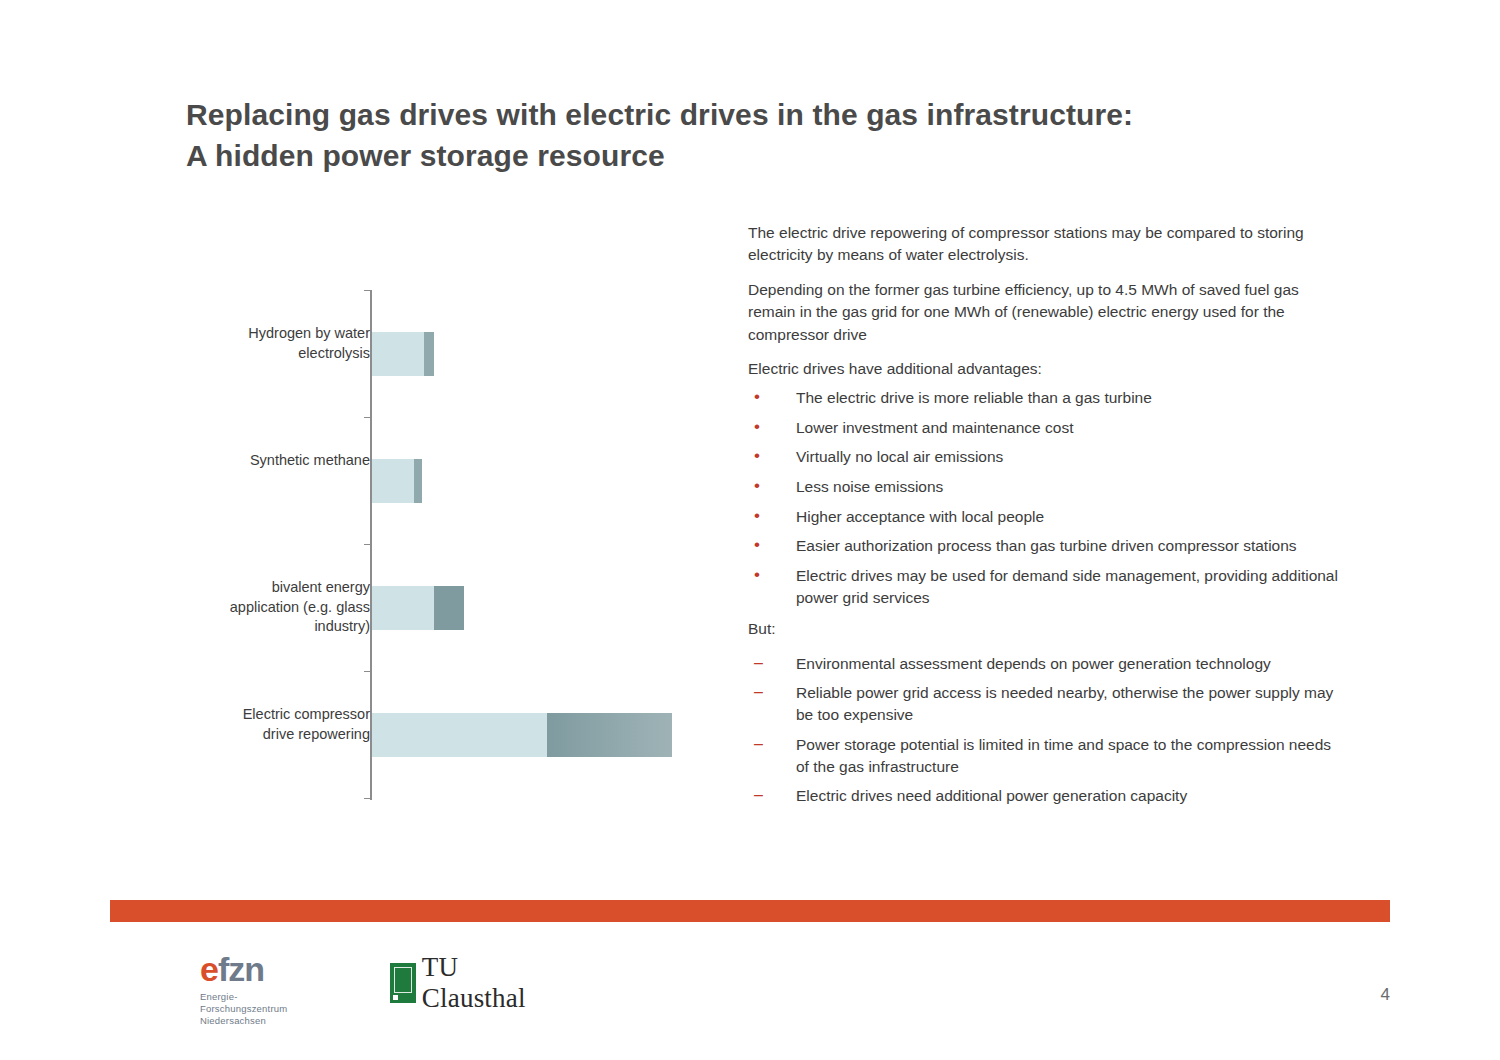Replacing gas drives with electric drives in the gas infrastructure:
A hidden power storage resource
Hydrogen by water
electrolysis
Synthetic methane
bivalent energy
application (e.g. glass
industry)
Electric compressor
drive repowering
The electric drive repowering of compressor stations may be compared to storing electricity by means of water electrolysis.
Depending on the former gas turbine efficiency, up to 4.5 MWh of saved fuel gas remain in the gas grid for one MWh of (renewable) electric energy used for the compressor drive
Electric drives have additional advantages:
The electric drive is more reliable than a gas turbine
Lower investment and maintenance cost
Virtually no local air emissions
Less noise emissions
Higher acceptance with local people
Easier authorization process than gas turbine driven compressor stations
Electric drives may be used for demand side management, providing additional power grid services
But:
Environmental assessment depends on power generation technology
Reliable power grid access is needed nearby, otherwise the power supply may be too expensive
Power storage potential is limited in time and space to the compression needs of the gas infrastructure
Electric drives need additional power generation capacity
efzn Energie-Forschungszentrum
Niedersachsen
TU Clausthal
4